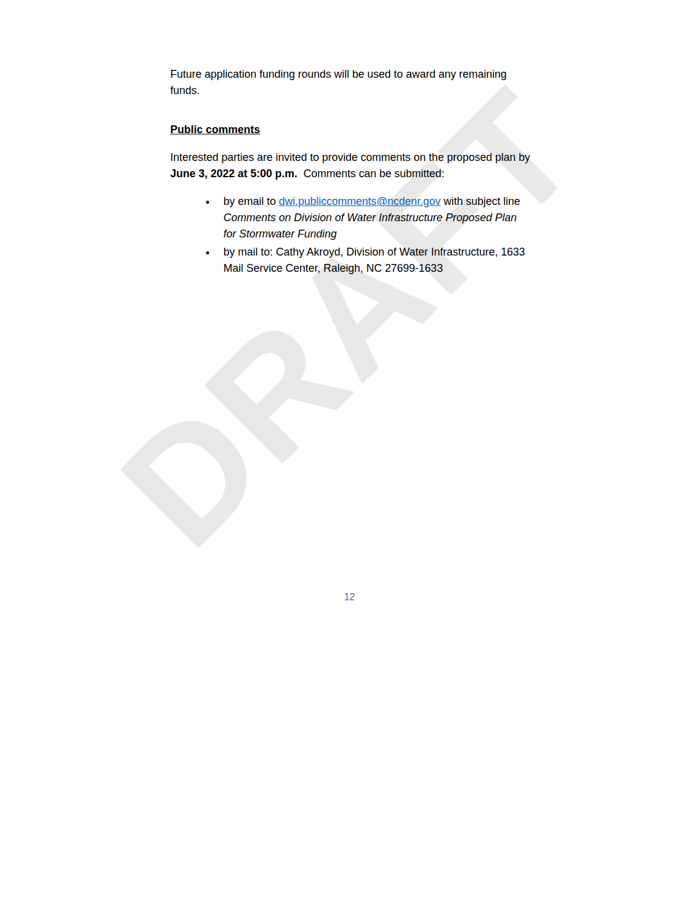DRAFT
Future application funding rounds will be used to award any remaining funds.
Public comments
Interested parties are invited to provide comments on the proposed plan by June 3, 2022 at 5:00 p.m. Comments can be submitted:
by email to dwi.publiccomments@ncdenr.gov with subject line Comments on Division of Water Infrastructure Proposed Plan for Stormwater Funding
by mail to: Cathy Akroyd, Division of Water Infrastructure, 1633 Mail Service Center, Raleigh, NC 27699-1633
12